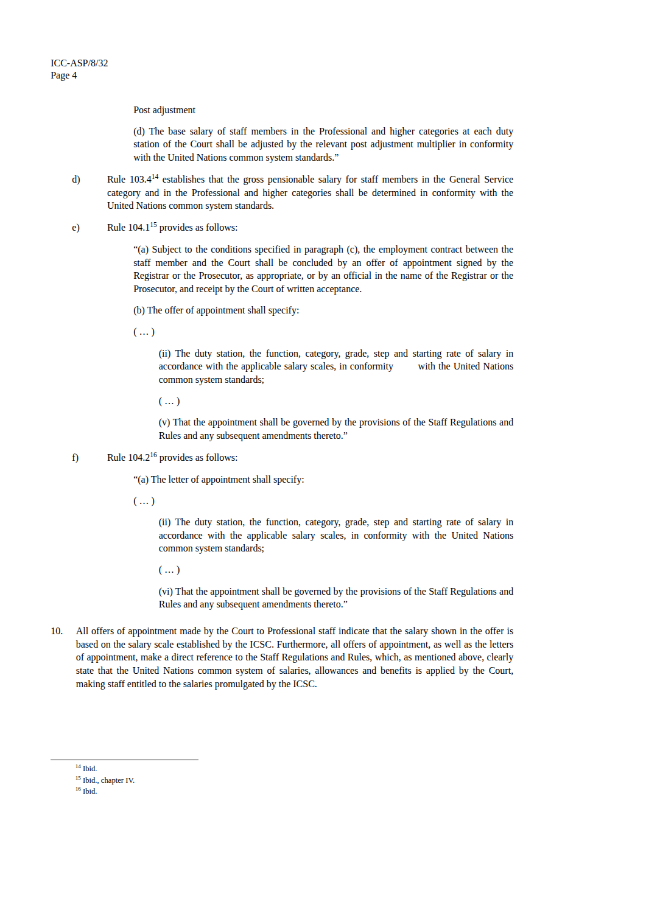ICC-ASP/8/32
Page 4
Post adjustment
(d) The base salary of staff members in the Professional and higher categories at each duty station of the Court shall be adjusted by the relevant post adjustment multiplier in conformity with the United Nations common system standards.”
d)
Rule 103.414 establishes that the gross pensionable salary for staff members in the General Service category and in the Professional and higher categories shall be determined in conformity with the United Nations common system standards.
e)
Rule 104.115 provides as follows:
“(a) Subject to the conditions specified in paragraph (c), the employment contract between the staff member and the Court shall be concluded by an offer of appointment signed by the Registrar or the Prosecutor, as appropriate, or by an official in the name of the Registrar or the Prosecutor, and receipt by the Court of written acceptance.
(b) The offer of appointment shall specify:
( … )
(ii) The duty station, the function, category, grade, step and starting rate of salary in accordance with the applicable salary scales, in conformity with the United Nations common system standards;
( … )
(v) That the appointment shall be governed by the provisions of the Staff Regulations and Rules and any subsequent amendments thereto.”
f)
Rule 104.216 provides as follows:
“(a) The letter of appointment shall specify:
( … )
(ii) The duty station, the function, category, grade, step and starting rate of salary in accordance with the applicable salary scales, in conformity with the United Nations common system standards;
( … )
(vi) That the appointment shall be governed by the provisions of the Staff Regulations and Rules and any subsequent amendments thereto.”
10.
All offers of appointment made by the Court to Professional staff indicate that the salary shown in the offer is based on the salary scale established by the ICSC. Furthermore, all offers of appointment, as well as the letters of appointment, make a direct reference to the Staff Regulations and Rules, which, as mentioned above, clearly state that the United Nations common system of salaries, allowances and benefits is applied by the Court, making staff entitled to the salaries promulgated by the ICSC.
14 Ibid.
15 Ibid., chapter IV.
16 Ibid.